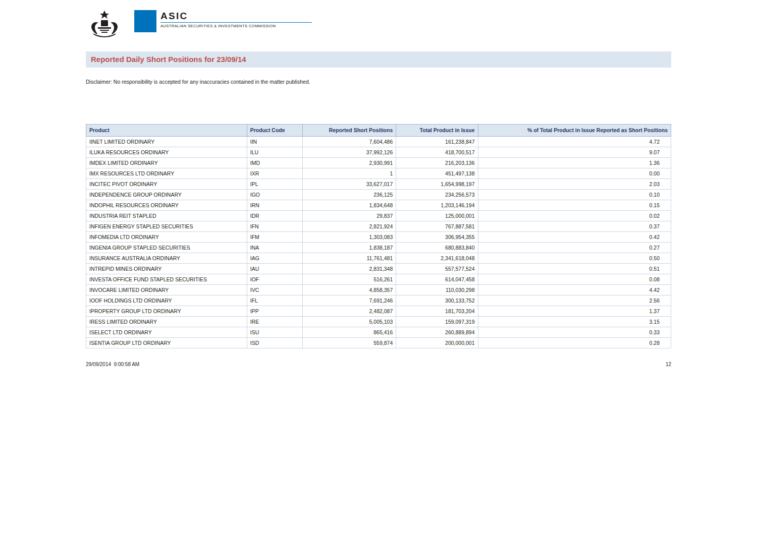ASIC
Australian Securities & Investments Commission
Reported Daily Short Positions for 23/09/14
Disclaimer: No responsibility is accepted for any inaccuracies contained in the matter published.
| Product | Product Code | Reported Short Positions | Total Product in Issue | % of Total Product in Issue Reported as Short Positions |
| --- | --- | --- | --- | --- |
| IINET LIMITED ORDINARY | IIN | 7,604,486 | 161,238,847 | 4.72 |
| ILUKA RESOURCES ORDINARY | ILU | 37,992,126 | 418,700,517 | 9.07 |
| IMDEX LIMITED ORDINARY | IMD | 2,930,991 | 216,203,136 | 1.36 |
| IMX RESOURCES LTD ORDINARY | IXR | 1 | 451,497,138 | 0.00 |
| INCITEC PIVOT ORDINARY | IPL | 33,627,017 | 1,654,998,197 | 2.03 |
| INDEPENDENCE GROUP ORDINARY | IGO | 236,125 | 234,256,573 | 0.10 |
| INDOPHIL RESOURCES ORDINARY | IRN | 1,834,648 | 1,203,146,194 | 0.15 |
| INDUSTRIA REIT STAPLED | IDR | 29,837 | 125,000,001 | 0.02 |
| INFIGEN ENERGY STAPLED SECURITIES | IFN | 2,821,924 | 767,887,581 | 0.37 |
| INFOMEDIA LTD ORDINARY | IFM | 1,303,083 | 306,954,355 | 0.42 |
| INGENIA GROUP STAPLED SECURITIES | INA | 1,838,187 | 680,883,840 | 0.27 |
| INSURANCE AUSTRALIA ORDINARY | IAG | 11,761,481 | 2,341,618,048 | 0.50 |
| INTREPID MINES ORDINARY | IAU | 2,831,348 | 557,577,524 | 0.51 |
| INVESTA OFFICE FUND STAPLED SECURITIES | IOF | 516,261 | 614,047,458 | 0.08 |
| INVOCARE LIMITED ORDINARY | IVC | 4,858,357 | 110,030,298 | 4.42 |
| IOOF HOLDINGS LTD ORDINARY | IFL | 7,691,246 | 300,133,752 | 2.56 |
| IPROPERTY GROUP LTD ORDINARY | IPP | 2,482,087 | 181,703,204 | 1.37 |
| IRESS LIMITED ORDINARY | IRE | 5,005,103 | 159,097,319 | 3.15 |
| ISELECT LTD ORDINARY | ISU | 865,416 | 260,889,894 | 0.33 |
| ISENTIA GROUP LTD ORDINARY | ISD | 559,874 | 200,000,001 | 0.28 |
29/09/2014 9:00:58 AM
12